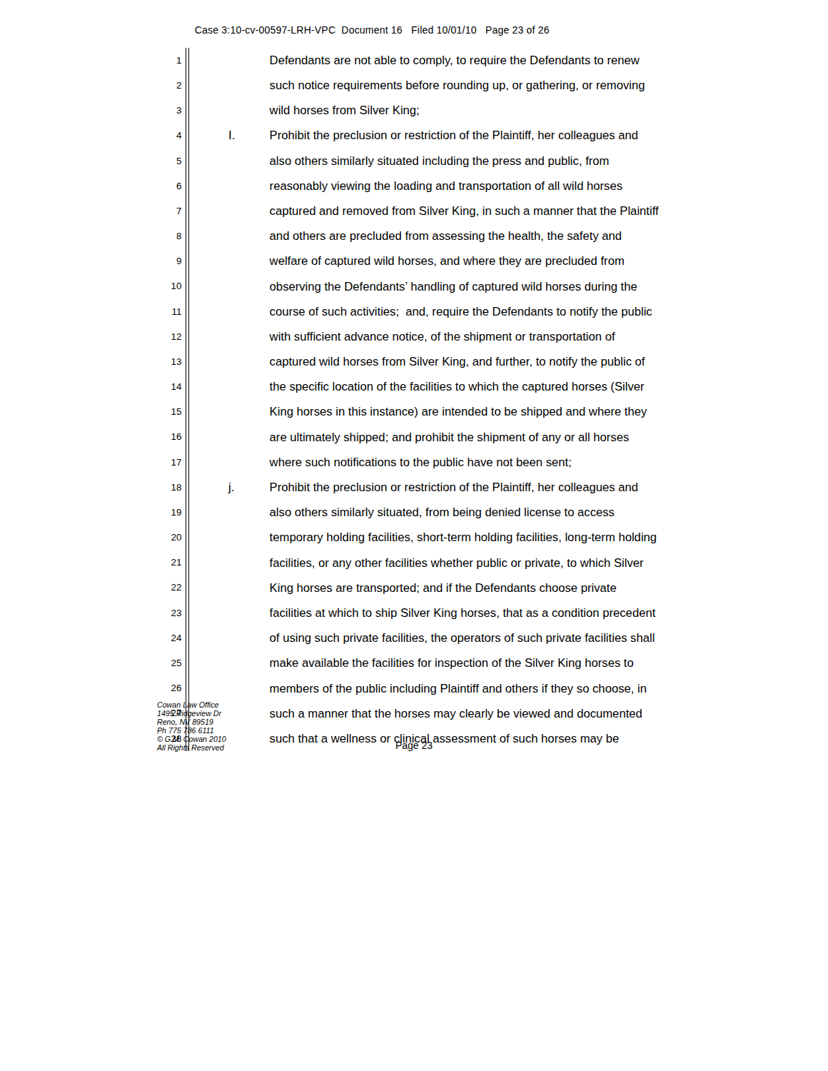Case 3:10-cv-00597-LRH-VPC Document 16 Filed 10/01/10 Page 23 of 26
1
2
3
4
5
6
7
8
9
10
11
12
13
14
15
16
17
18
19
20
21
22
23
24
25
26
27
28
Defendants are not able to comply, to require the Defendants to renew
such notice requirements before rounding up, or gathering, or removing
wild horses from Silver King;
I.
Prohibit the preclusion or restriction of the Plaintiff, her colleagues and
also others similarly situated including the press and public, from
reasonably viewing the loading and transportation of all wild horses
captured and removed from Silver King, in such a manner that the Plaintiff
and others are precluded from assessing the health, the safety and
welfare of captured wild horses, and where they are precluded from
observing the Defendants’ handling of captured wild horses during the
course of such activities; and, require the Defendants to notify the public
with sufficient advance notice, of the shipment or transportation of
captured wild horses from Silver King, and further, to notify the public of
the specific location of the facilities to which the captured horses (Silver
King horses in this instance) are intended to be shipped and where they
are ultimately shipped; and prohibit the shipment of any or all horses
where such notifications to the public have not been sent;
j.
Prohibit the preclusion or restriction of the Plaintiff, her colleagues and
also others similarly situated, from being denied license to access
temporary holding facilities, short-term holding facilities, long-term holding
facilities, or any other facilities whether public or private, to which Silver
King horses are transported; and if the Defendants choose private
facilities at which to ship Silver King horses, that as a condition precedent
of using such private facilities, the operators of such private facilities shall
make available the facilities for inspection of the Silver King horses to
members of the public including Plaintiff and others if they so choose, in
such a manner that the horses may clearly be viewed and documented
such that a wellness or clinical assessment of such horses may be
Cowan Law Office
1495 Ridgeview Dr
Reno, NV 89519
Ph 775 786 6111
© G.M. Cowan 2010
All Rights Reserved
Page 23